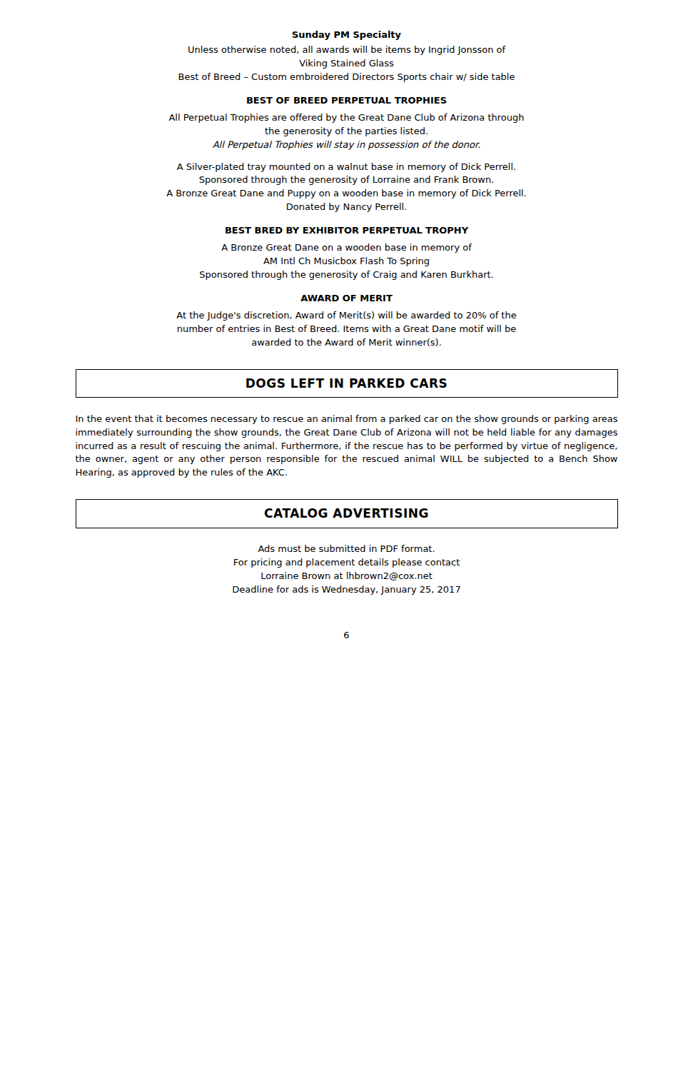Sunday PM Specialty
Unless otherwise noted, all awards will be items by Ingrid Jonsson of
Viking Stained Glass
Best of Breed – Custom embroidered Directors Sports chair w/ side table
BEST OF BREED PERPETUAL TROPHIES
All Perpetual Trophies are offered by the Great Dane Club of Arizona through
the generosity of the parties listed.
All Perpetual Trophies will stay in possession of the donor.
A Silver-plated tray mounted on a walnut base in memory of Dick Perrell.
Sponsored through the generosity of Lorraine and Frank Brown.
A Bronze Great Dane and Puppy on a wooden base in memory of Dick Perrell.
Donated by Nancy Perrell.
BEST BRED BY EXHIBITOR PERPETUAL TROPHY
A Bronze Great Dane on a wooden base in memory of
AM Intl Ch Musicbox Flash To Spring
Sponsored through the generosity of Craig and Karen Burkhart.
AWARD OF MERIT
At the Judge's discretion, Award of Merit(s) will be awarded to 20% of the
number of entries in Best of Breed. Items with a Great Dane motif will be
awarded to the Award of Merit winner(s).
DOGS LEFT IN PARKED CARS
In the event that it becomes necessary to rescue an animal from a parked car on the show grounds or parking areas immediately surrounding the show grounds, the Great Dane Club of Arizona will not be held liable for any damages incurred as a result of rescuing the animal. Furthermore, if the rescue has to be performed by virtue of negligence, the owner, agent or any other person responsible for the rescued animal WILL be subjected to a Bench Show Hearing, as approved by the rules of the AKC.
CATALOG ADVERTISING
Ads must be submitted in PDF format.
For pricing and placement details please contact
Lorraine Brown at lhbrown2@cox.net
Deadline for ads is Wednesday, January 25, 2017
6